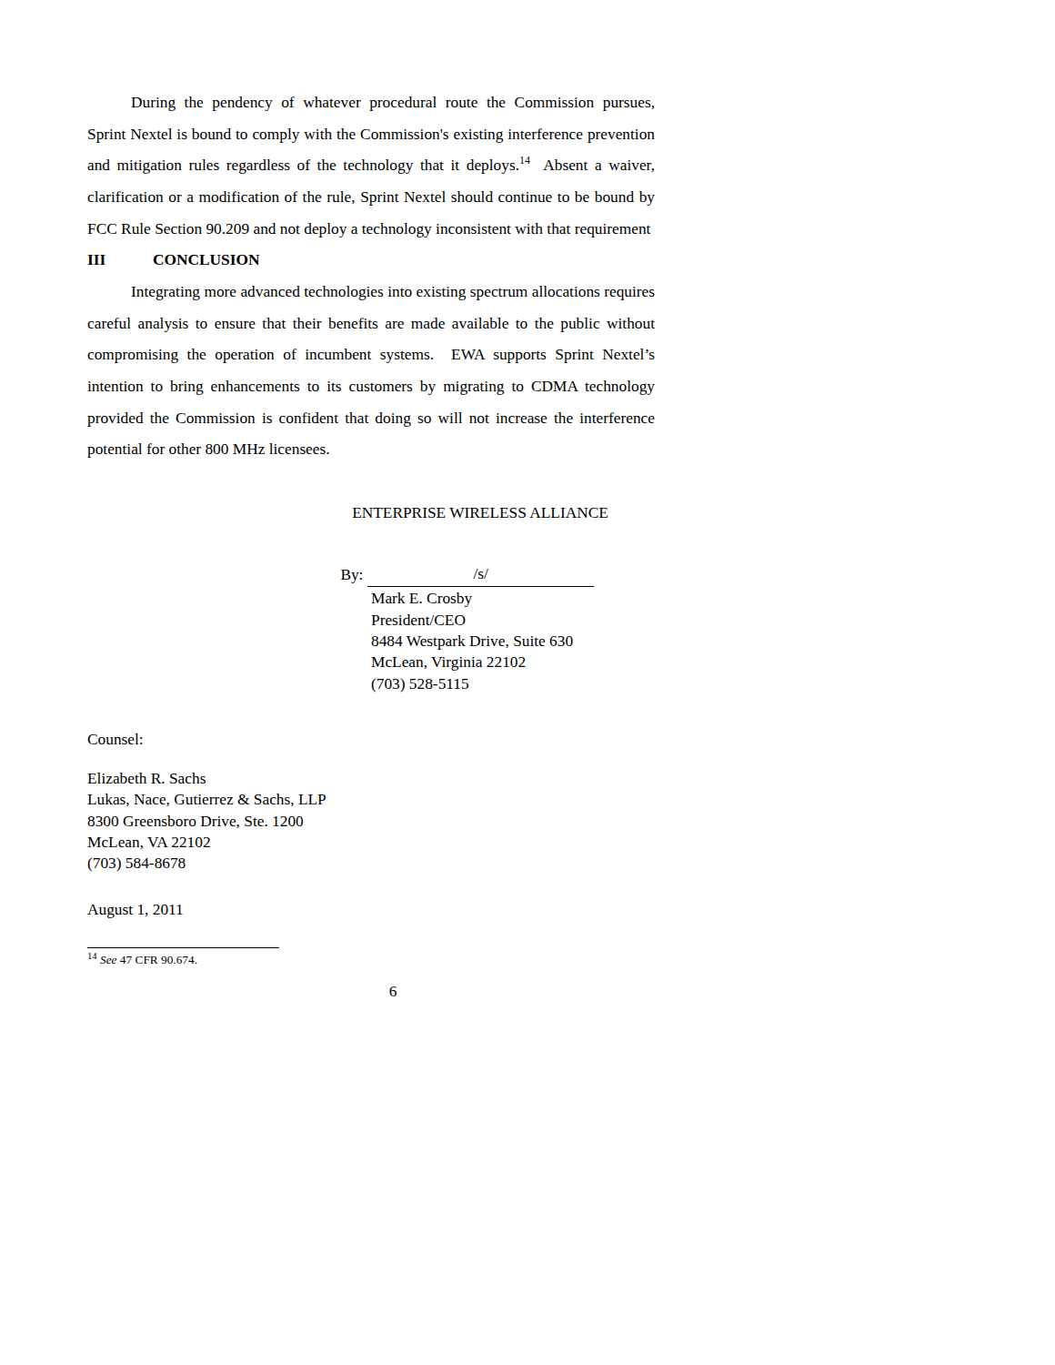During the pendency of whatever procedural route the Commission pursues, Sprint Nextel is bound to comply with the Commission's existing interference prevention and mitigation rules regardless of the technology that it deploys.14 Absent a waiver, clarification or a modification of the rule, Sprint Nextel should continue to be bound by FCC Rule Section 90.209 and not deploy a technology inconsistent with that requirement
IIICONCLUSION
Integrating more advanced technologies into existing spectrum allocations requires careful analysis to ensure that their benefits are made available to the public without compromising the operation of incumbent systems. EWA supports Sprint Nextel’s intention to bring enhancements to its customers by migrating to CDMA technology provided the Commission is confident that doing so will not increase the interference potential for other 800 MHz licensees.
ENTERPRISE WIRELESS ALLIANCE
By: /s/
Mark E. Crosby
President/CEO
8484 Westpark Drive, Suite 630
McLean, Virginia 22102
(703) 528-5115
Counsel:
Elizabeth R. Sachs
Lukas, Nace, Gutierrez & Sachs, LLP
8300 Greensboro Drive, Ste. 1200
McLean, VA 22102
(703) 584-8678
August 1, 2011
14 See 47 CFR 90.674.
6